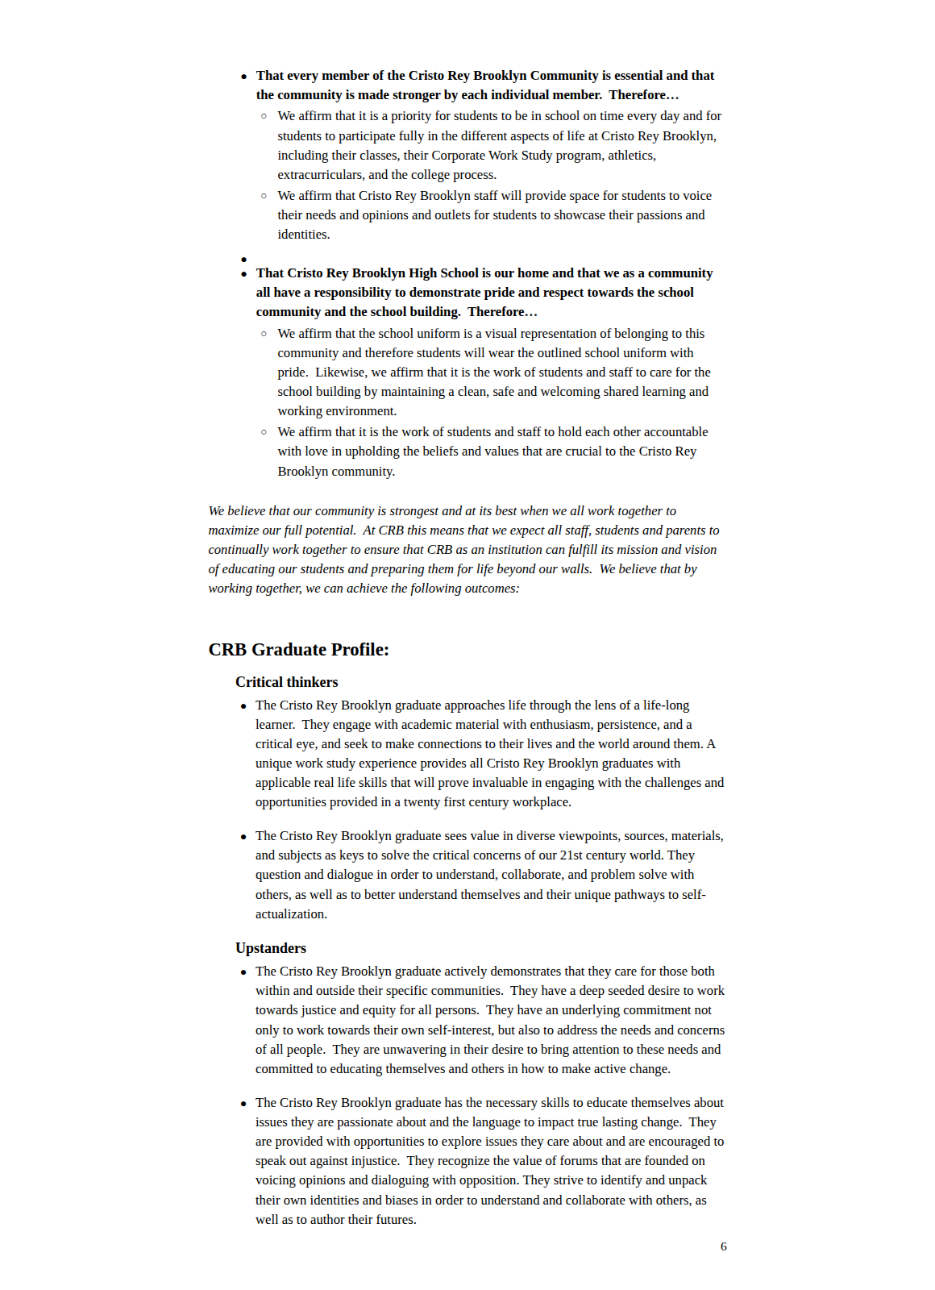That every member of the Cristo Rey Brooklyn Community is essential and that the community is made stronger by each individual member. Therefore…
We affirm that it is a priority for students to be in school on time every day and for students to participate fully in the different aspects of life at Cristo Rey Brooklyn, including their classes, their Corporate Work Study program, athletics, extracurriculars, and the college process.
We affirm that Cristo Rey Brooklyn staff will provide space for students to voice their needs and opinions and outlets for students to showcase their passions and identities.
That Cristo Rey Brooklyn High School is our home and that we as a community all have a responsibility to demonstrate pride and respect towards the school community and the school building. Therefore…
We affirm that the school uniform is a visual representation of belonging to this community and therefore students will wear the outlined school uniform with pride. Likewise, we affirm that it is the work of students and staff to care for the school building by maintaining a clean, safe and welcoming shared learning and working environment.
We affirm that it is the work of students and staff to hold each other accountable with love in upholding the beliefs and values that are crucial to the Cristo Rey Brooklyn community.
We believe that our community is strongest and at its best when we all work together to maximize our full potential. At CRB this means that we expect all staff, students and parents to continually work together to ensure that CRB as an institution can fulfill its mission and vision of educating our students and preparing them for life beyond our walls. We believe that by working together, we can achieve the following outcomes:
CRB Graduate Profile:
Critical thinkers
The Cristo Rey Brooklyn graduate approaches life through the lens of a life-long learner. They engage with academic material with enthusiasm, persistence, and a critical eye, and seek to make connections to their lives and the world around them. A unique work study experience provides all Cristo Rey Brooklyn graduates with applicable real life skills that will prove invaluable in engaging with the challenges and opportunities provided in a twenty first century workplace.
The Cristo Rey Brooklyn graduate sees value in diverse viewpoints, sources, materials, and subjects as keys to solve the critical concerns of our 21st century world. They question and dialogue in order to understand, collaborate, and problem solve with others, as well as to better understand themselves and their unique pathways to self-actualization.
Upstanders
The Cristo Rey Brooklyn graduate actively demonstrates that they care for those both within and outside their specific communities. They have a deep seeded desire to work towards justice and equity for all persons. They have an underlying commitment not only to work towards their own self-interest, but also to address the needs and concerns of all people. They are unwavering in their desire to bring attention to these needs and committed to educating themselves and others in how to make active change.
The Cristo Rey Brooklyn graduate has the necessary skills to educate themselves about issues they are passionate about and the language to impact true lasting change. They are provided with opportunities to explore issues they care about and are encouraged to speak out against injustice. They recognize the value of forums that are founded on voicing opinions and dialoguing with opposition. They strive to identify and unpack their own identities and biases in order to understand and collaborate with others, as well as to author their futures.
6